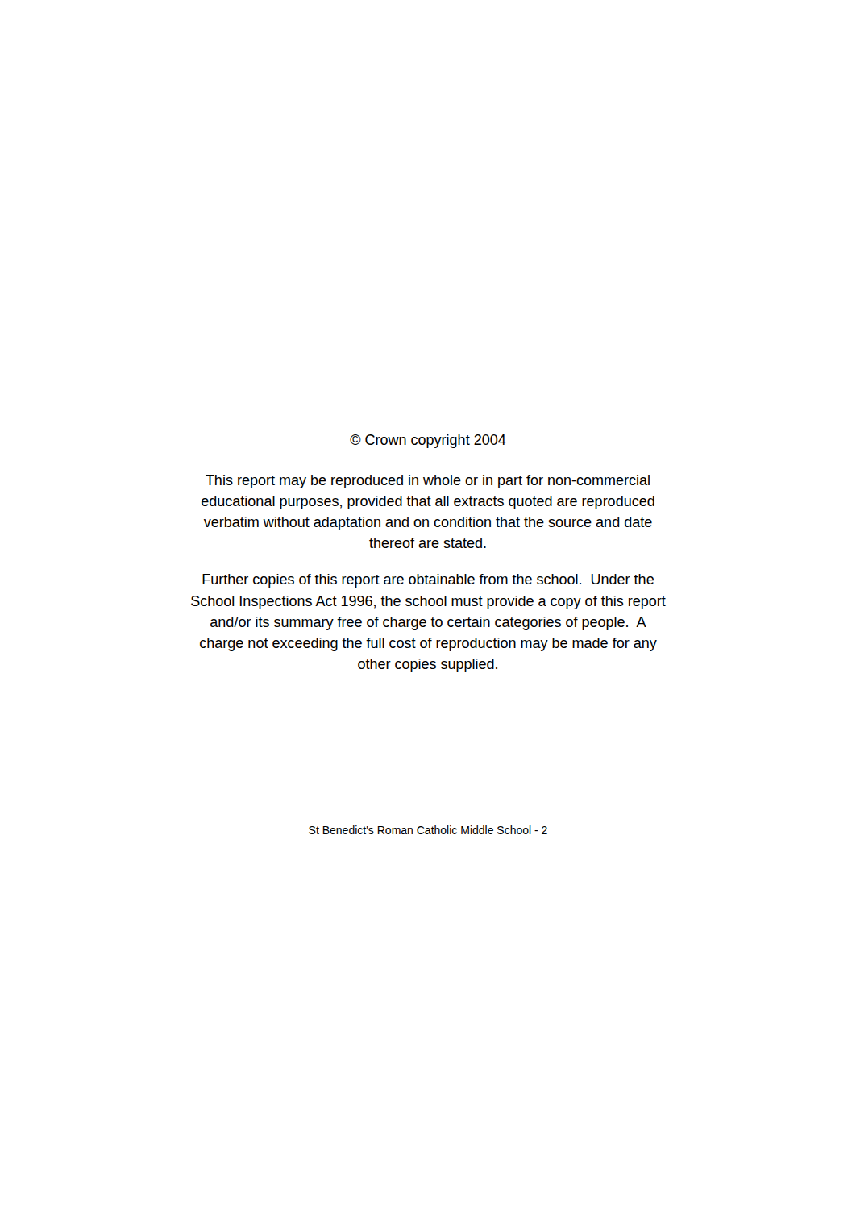© Crown copyright 2004
This report may be reproduced in whole or in part for non-commercial educational purposes, provided that all extracts quoted are reproduced verbatim without adaptation and on condition that the source and date thereof are stated.
Further copies of this report are obtainable from the school. Under the School Inspections Act 1996, the school must provide a copy of this report and/or its summary free of charge to certain categories of people. A charge not exceeding the full cost of reproduction may be made for any other copies supplied.
St Benedict's Roman Catholic Middle School - 2